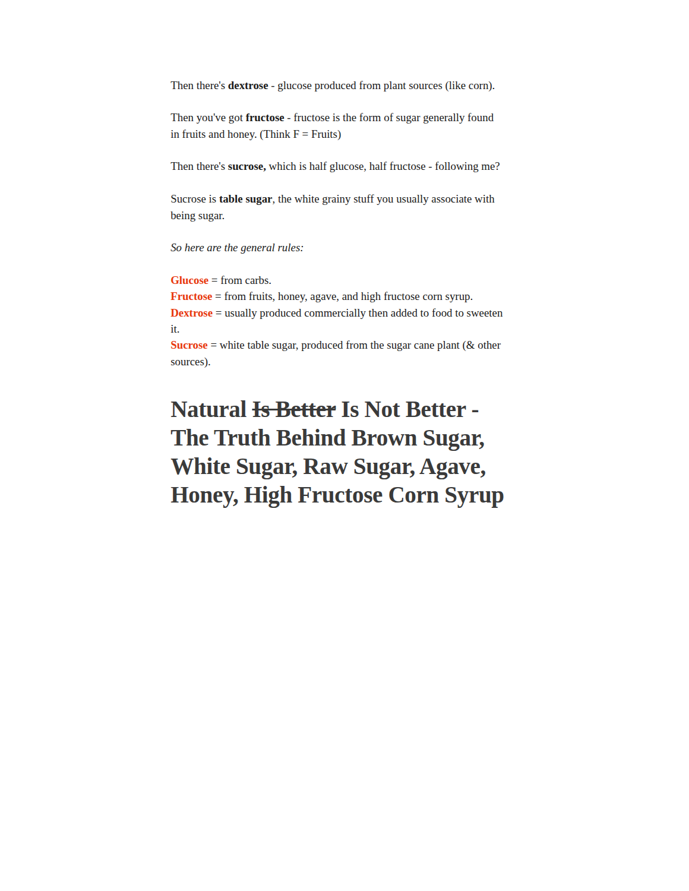Then there's dextrose - glucose produced from plant sources (like corn).
Then you've got fructose - fructose is the form of sugar generally found in fruits and honey. (Think F = Fruits)
Then there's sucrose, which is half glucose, half fructose - following me?
Sucrose is table sugar, the white grainy stuff you usually associate with being sugar.
So here are the general rules:
Glucose = from carbs.
Fructose = from fruits, honey, agave, and high fructose corn syrup.
Dextrose = usually produced commercially then added to food to sweeten it.
Sucrose = white table sugar, produced from the sugar cane plant (& other sources).
Natural Is Better Is Not Better - The Truth Behind Brown Sugar, White Sugar, Raw Sugar, Agave, Honey, High Fructose Corn Syrup